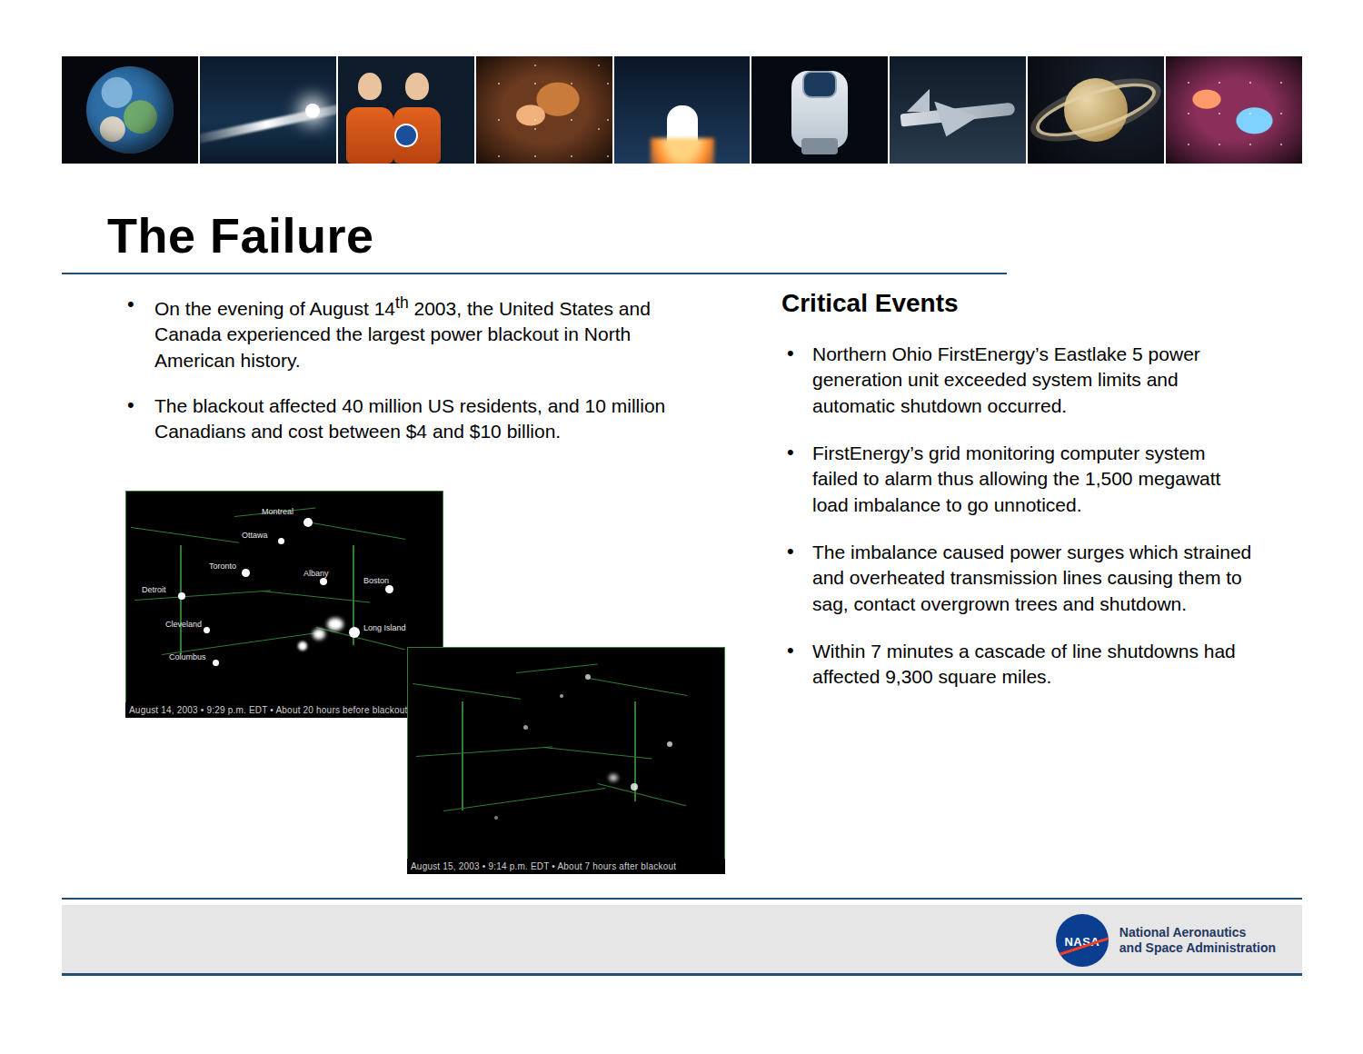The Failure
On the evening of August 14th 2003, the United States and Canada experienced the largest power blackout in North American history.
The blackout affected 40 million US residents, and 10 million Canadians and cost between $4 and $10 billion.
Montreal
Ottawa
Toronto
Albany
Boston
Detroit
Cleveland
Columbus
Long Island
August 14, 2003 • 9:29 p.m. EDT • About 20 hours before blackout
August 15, 2003 • 9:14 p.m. EDT • About 7 hours after blackout
Critical Events
Northern Ohio FirstEnergy’s Eastlake 5 power generation unit exceeded system limits and automatic shutdown occurred.
FirstEnergy’s grid monitoring computer system failed to alarm thus allowing the 1,500 megawatt load imbalance to go unnoticed.
The imbalance caused power surges which strained and overheated transmission lines causing them to sag, contact overgrown trees and shutdown.
Within 7 minutes a cascade of line shutdowns had affected 9,300 square miles.
National Aeronautics
and Space Administration